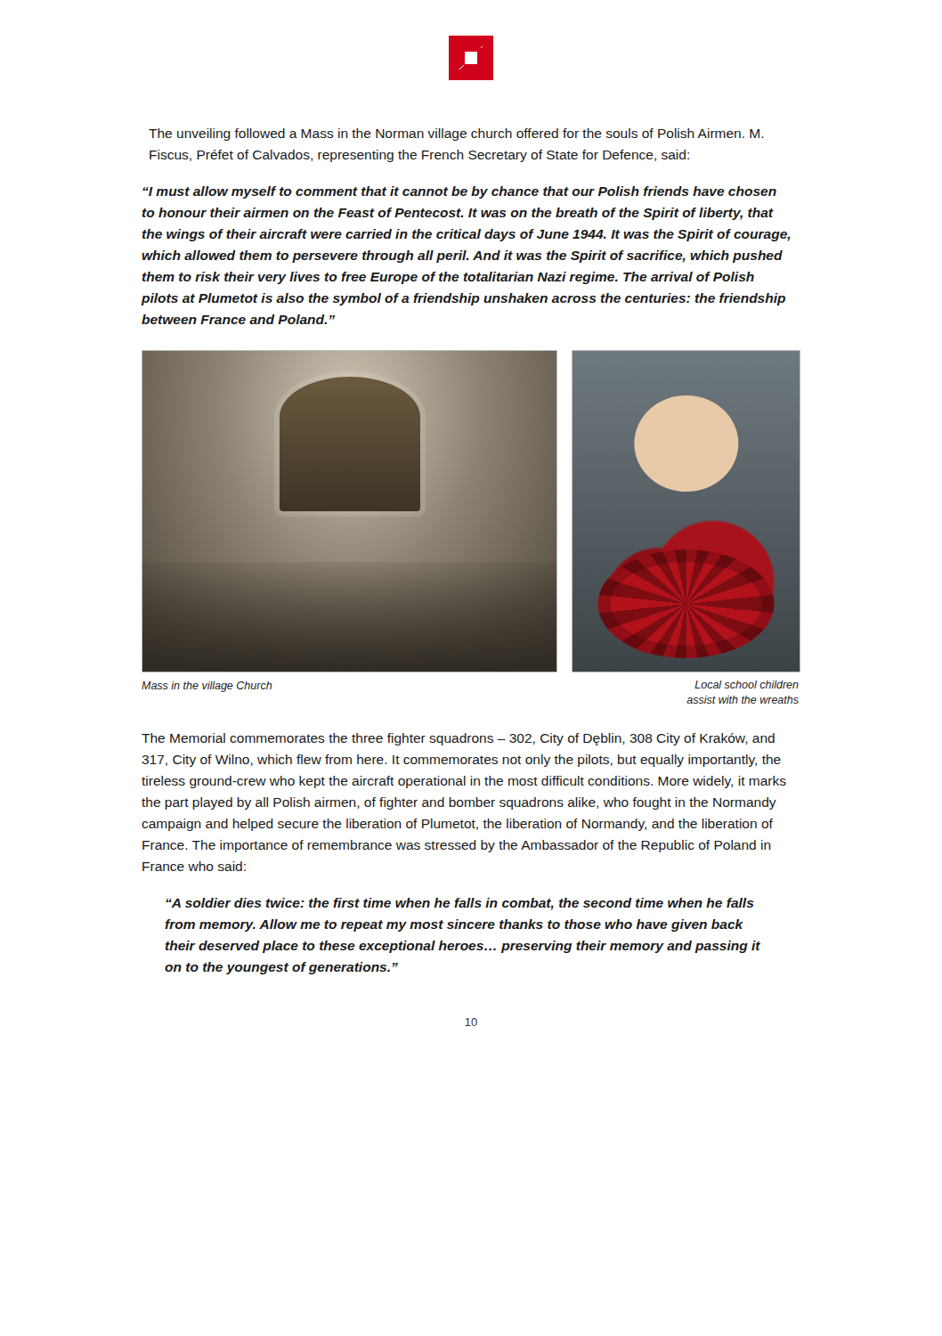The unveiling followed a Mass in the Norman village church offered for the souls of Polish Airmen. M. Fiscus, Préfet of Calvados, representing the French Secretary of State for Defence, said:
“I must allow myself to comment that it cannot be by chance that our Polish friends have chosen to honour their airmen on the Feast of Pentecost. It was on the breath of the Spirit of liberty, that the wings of their aircraft were carried in the critical days of June 1944. It was the Spirit of courage, which allowed them to persevere through all peril. And it was the Spirit of sacrifice, which pushed them to risk their very lives to free Europe of the totalitarian Nazi regime. The arrival of Polish pilots at Plumetot is also the symbol of a friendship unshaken across the centuries: the friendship between France and Poland.”
Mass in the village Church
Local school children
assist with the wreaths
The Memorial commemorates the three fighter squadrons – 302, City of Dęblin, 308 City of Kraków, and 317, City of Wilno, which flew from here. It commemorates not only the pilots, but equally importantly, the tireless ground-crew who kept the aircraft operational in the most difficult conditions. More widely, it marks the part played by all Polish airmen, of fighter and bomber squadrons alike, who fought in the Normandy campaign and helped secure the liberation of Plumetot, the liberation of Normandy, and the liberation of France. The importance of remembrance was stressed by the Ambassador of the Republic of Poland in France who said:
“A soldier dies twice: the first time when he falls in combat, the second time when he falls from memory. Allow me to repeat my most sincere thanks to those who have given back their deserved place to these exceptional heroes… preserving their memory and passing it on to the youngest of generations.”
10